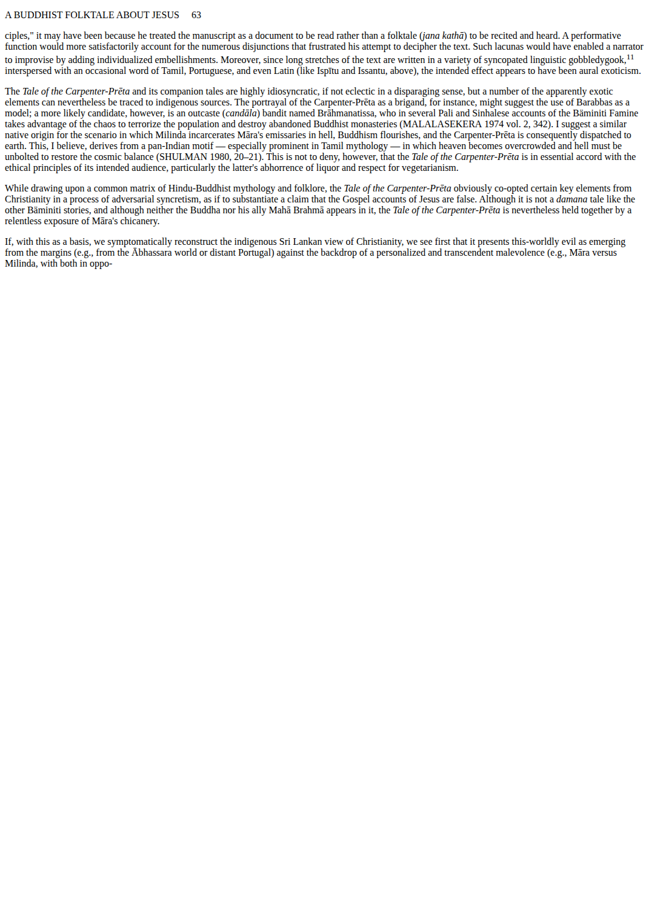A BUDDHIST FOLKTALE ABOUT JESUS 63
ciples," it may have been because he treated the manuscript as a document to be read rather than a folktale (jana kathā) to be recited and heard. A performative function would more satisfactorily account for the numerous disjunctions that frustrated his attempt to decipher the text. Such lacunas would have enabled a narrator to improvise by adding individualized embellishments. Moreover, since long stretches of the text are written in a variety of syncopated linguistic gobbledygook,11 interspersed with an occasional word of Tamil, Portuguese, and even Latin (like Ispītu and Issantu, above), the intended effect appears to have been aural exoticism.
The Tale of the Carpenter-Prēta and its companion tales are highly idiosyncratic, if not eclectic in a disparaging sense, but a number of the apparently exotic elements can nevertheless be traced to indigenous sources. The portrayal of the Carpenter-Prēta as a brigand, for instance, might suggest the use of Barabbas as a model; a more likely candidate, however, is an outcaste (candāla) bandit named Brāhmanatissa, who in several Pali and Sinhalese accounts of the Bäminiti Famine takes advantage of the chaos to terrorize the population and destroy abandoned Buddhist monasteries (MALALASEKERA 1974 vol. 2, 342). I suggest a similar native origin for the scenario in which Milinda incarcerates Māra's emissaries in hell, Buddhism flourishes, and the Carpenter-Prēta is consequently dispatched to earth. This, I believe, derives from a pan-Indian motif — especially prominent in Tamil mythology — in which heaven becomes overcrowded and hell must be unbolted to restore the cosmic balance (SHULMAN 1980, 20–21). This is not to deny, however, that the Tale of the Carpenter-Prēta is in essential accord with the ethical principles of its intended audience, particularly the latter's abhorrence of liquor and respect for vegetarianism.
While drawing upon a common matrix of Hindu-Buddhist mythology and folklore, the Tale of the Carpenter-Prēta obviously co-opted certain key elements from Christianity in a process of adversarial syncretism, as if to substantiate a claim that the Gospel accounts of Jesus are false. Although it is not a damana tale like the other Bäminiti stories, and although neither the Buddha nor his ally Mahā Brahmā appears in it, the Tale of the Carpenter-Prēta is nevertheless held together by a relentless exposure of Māra's chicanery.
If, with this as a basis, we symptomatically reconstruct the indigenous Sri Lankan view of Christianity, we see first that it presents this-worldly evil as emerging from the margins (e.g., from the Ābhassara world or distant Portugal) against the backdrop of a personalized and transcendent malevolence (e.g., Māra versus Milinda, with both in oppo-